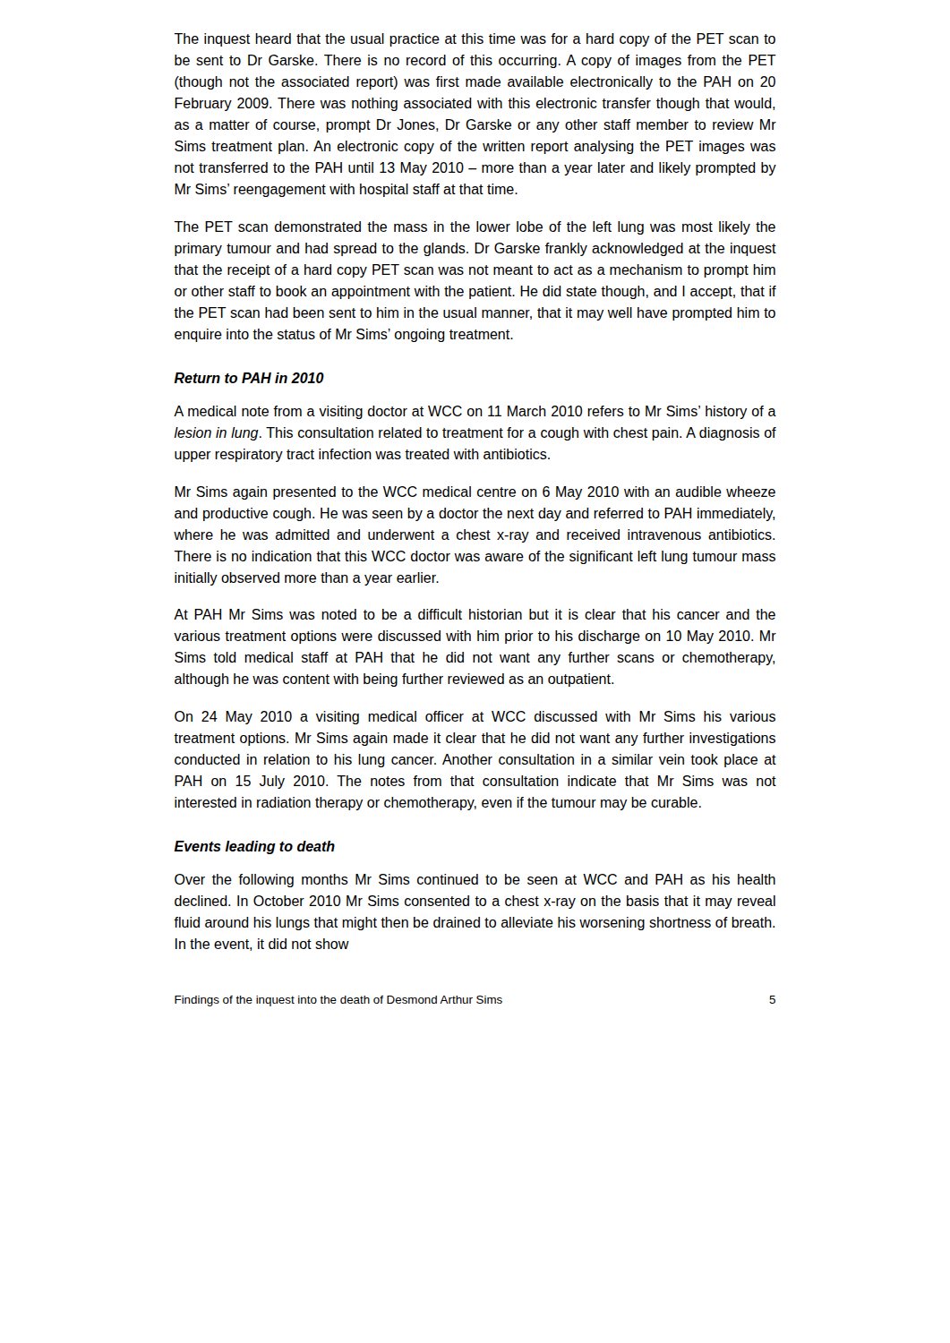The inquest heard that the usual practice at this time was for a hard copy of the PET scan to be sent to Dr Garske. There is no record of this occurring. A copy of images from the PET (though not the associated report) was first made available electronically to the PAH on 20 February 2009. There was nothing associated with this electronic transfer though that would, as a matter of course, prompt Dr Jones, Dr Garske or any other staff member to review Mr Sims treatment plan. An electronic copy of the written report analysing the PET images was not transferred to the PAH until 13 May 2010 – more than a year later and likely prompted by Mr Sims’ reengagement with hospital staff at that time.
The PET scan demonstrated the mass in the lower lobe of the left lung was most likely the primary tumour and had spread to the glands. Dr Garske frankly acknowledged at the inquest that the receipt of a hard copy PET scan was not meant to act as a mechanism to prompt him or other staff to book an appointment with the patient. He did state though, and I accept, that if the PET scan had been sent to him in the usual manner, that it may well have prompted him to enquire into the status of Mr Sims’ ongoing treatment.
Return to PAH in 2010
A medical note from a visiting doctor at WCC on 11 March 2010 refers to Mr Sims’ history of a lesion in lung. This consultation related to treatment for a cough with chest pain. A diagnosis of upper respiratory tract infection was treated with antibiotics.
Mr Sims again presented to the WCC medical centre on 6 May 2010 with an audible wheeze and productive cough. He was seen by a doctor the next day and referred to PAH immediately, where he was admitted and underwent a chest x-ray and received intravenous antibiotics. There is no indication that this WCC doctor was aware of the significant left lung tumour mass initially observed more than a year earlier.
At PAH Mr Sims was noted to be a difficult historian but it is clear that his cancer and the various treatment options were discussed with him prior to his discharge on 10 May 2010. Mr Sims told medical staff at PAH that he did not want any further scans or chemotherapy, although he was content with being further reviewed as an outpatient.
On 24 May 2010 a visiting medical officer at WCC discussed with Mr Sims his various treatment options. Mr Sims again made it clear that he did not want any further investigations conducted in relation to his lung cancer. Another consultation in a similar vein took place at PAH on 15 July 2010. The notes from that consultation indicate that Mr Sims was not interested in radiation therapy or chemotherapy, even if the tumour may be curable.
Events leading to death
Over the following months Mr Sims continued to be seen at WCC and PAH as his health declined. In October 2010 Mr Sims consented to a chest x-ray on the basis that it may reveal fluid around his lungs that might then be drained to alleviate his worsening shortness of breath. In the event, it did not show
Findings of the inquest into the death of Desmond Arthur Sims 5